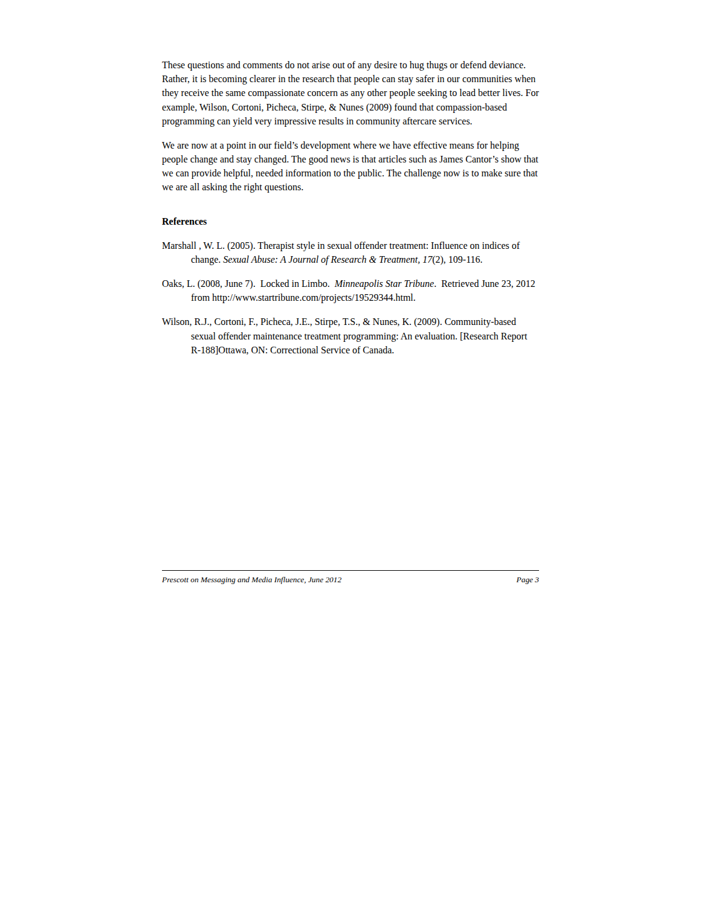These questions and comments do not arise out of any desire to hug thugs or defend deviance. Rather, it is becoming clearer in the research that people can stay safer in our communities when they receive the same compassionate concern as any other people seeking to lead better lives. For example, Wilson, Cortoni, Picheca, Stirpe, & Nunes (2009) found that compassion-based programming can yield very impressive results in community aftercare services.
We are now at a point in our field’s development where we have effective means for helping people change and stay changed. The good news is that articles such as James Cantor’s show that we can provide helpful, needed information to the public. The challenge now is to make sure that we are all asking the right questions.
References
Marshall , W. L. (2005). Therapist style in sexual offender treatment: Influence on indices of change. Sexual Abuse: A Journal of Research & Treatment, 17(2), 109-116.
Oaks, L. (2008, June 7). Locked in Limbo. Minneapolis Star Tribune. Retrieved June 23, 2012 from http://www.startribune.com/projects/19529344.html.
Wilson, R.J., Cortoni, F., Picheca, J.E., Stirpe, T.S., & Nunes, K. (2009). Community-based sexual offender maintenance treatment programming: An evaluation. [Research Report R-188]Ottawa, ON: Correctional Service of Canada.
Prescott on Messaging and Media Influence, June 2012 Page 3